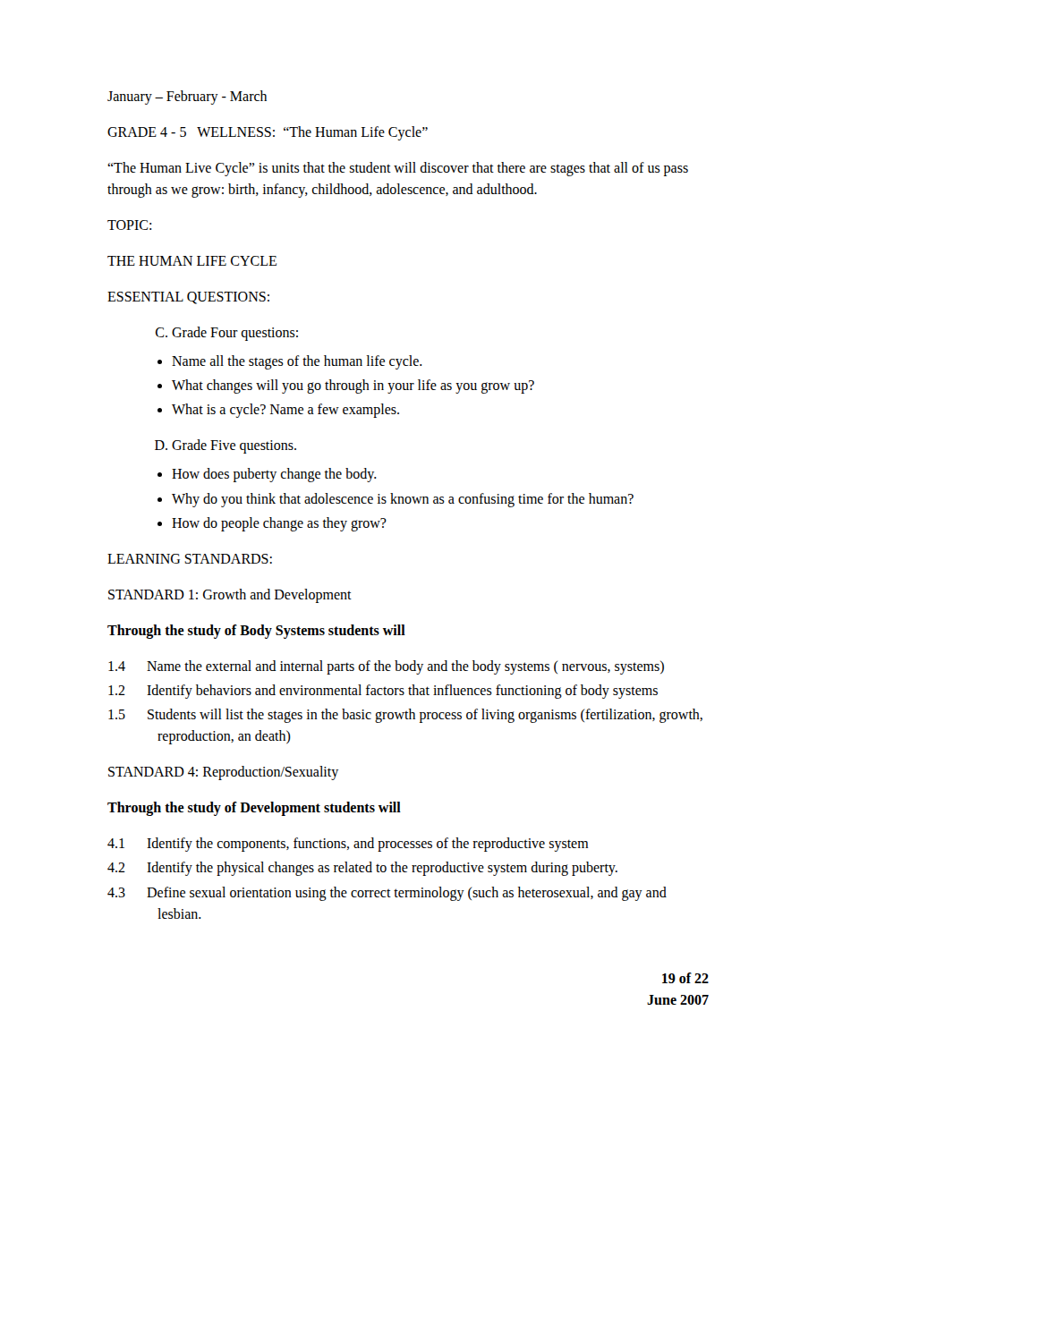January – February - March
GRADE 4 - 5 WELLNESS: “The Human Life Cycle”
“The Human Live Cycle” is units that the student will discover that there are stages that all of us pass through as we grow: birth, infancy, childhood, adolescence, and adulthood.
TOPIC:
THE HUMAN LIFE CYCLE
ESSENTIAL QUESTIONS:
Grade Four questions:
Name all the stages of the human life cycle.
What changes will you go through in your life as you grow up?
What is a cycle? Name a few examples.
Grade Five questions.
How does puberty change the body.
Why do you think that adolescence is known as a confusing time for the human?
How do people change as they grow?
LEARNING STANDARDS:
STANDARD 1: Growth and Development
Through the study of Body Systems students will
1.4 Name the external and internal parts of the body and the body systems ( nervous, systems)
1.2 Identify behaviors and environmental factors that influences functioning of body systems
1.5 Students will list the stages in the basic growth process of living organisms (fertilization, growth, reproduction, an death)
STANDARD 4: Reproduction/Sexuality
Through the study of Development students will
4.1 Identify the components, functions, and processes of the reproductive system
4.2 Identify the physical changes as related to the reproductive system during puberty.
4.3 Define sexual orientation using the correct terminology (such as heterosexual, and gay and lesbian.
19 of 22
June 2007